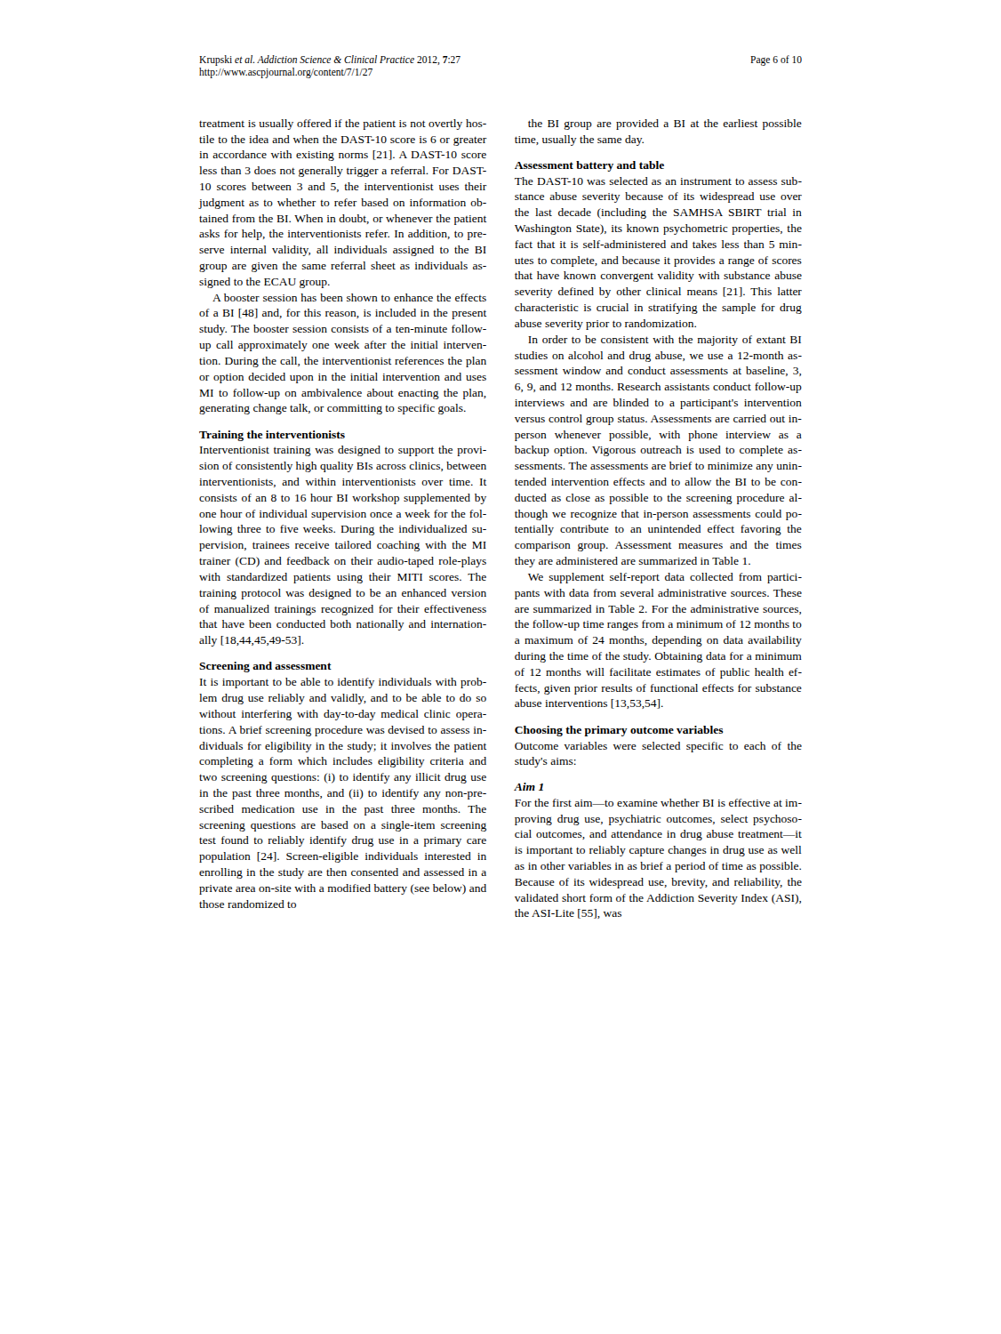Krupski et al. Addiction Science & Clinical Practice 2012, 7:27 http://www.ascpjournal.org/content/7/1/27
Page 6 of 10
treatment is usually offered if the patient is not overtly hostile to the idea and when the DAST-10 score is 6 or greater in accordance with existing norms [21]. A DAST-10 score less than 3 does not generally trigger a referral. For DAST-10 scores between 3 and 5, the interventionist uses their judgment as to whether to refer based on information obtained from the BI. When in doubt, or whenever the patient asks for help, the interventionists refer. In addition, to preserve internal validity, all individuals assigned to the BI group are given the same referral sheet as individuals assigned to the ECAU group.
A booster session has been shown to enhance the effects of a BI [48] and, for this reason, is included in the present study. The booster session consists of a ten-minute follow-up call approximately one week after the initial intervention. During the call, the interventionist references the plan or option decided upon in the initial intervention and uses MI to follow-up on ambivalence about enacting the plan, generating change talk, or committing to specific goals.
Training the interventionists
Interventionist training was designed to support the provision of consistently high quality BIs across clinics, between interventionists, and within interventionists over time. It consists of an 8 to 16 hour BI workshop supplemented by one hour of individual supervision once a week for the following three to five weeks. During the individualized supervision, trainees receive tailored coaching with the MI trainer (CD) and feedback on their audio-taped role-plays with standardized patients using their MITI scores. The training protocol was designed to be an enhanced version of manualized trainings recognized for their effectiveness that have been conducted both nationally and internationally [18,44,45,49-53].
Screening and assessment
It is important to be able to identify individuals with problem drug use reliably and validly, and to be able to do so without interfering with day-to-day medical clinic operations. A brief screening procedure was devised to assess individuals for eligibility in the study; it involves the patient completing a form which includes eligibility criteria and two screening questions: (i) to identify any illicit drug use in the past three months, and (ii) to identify any non-prescribed medication use in the past three months. The screening questions are based on a single-item screening test found to reliably identify drug use in a primary care population [24]. Screen-eligible individuals interested in enrolling in the study are then consented and assessed in a private area on-site with a modified battery (see below) and those randomized to
the BI group are provided a BI at the earliest possible time, usually the same day.
Assessment battery and table
The DAST-10 was selected as an instrument to assess substance abuse severity because of its widespread use over the last decade (including the SAMHSA SBIRT trial in Washington State), its known psychometric properties, the fact that it is self-administered and takes less than 5 minutes to complete, and because it provides a range of scores that have known convergent validity with substance abuse severity defined by other clinical means [21]. This latter characteristic is crucial in stratifying the sample for drug abuse severity prior to randomization.
In order to be consistent with the majority of extant BI studies on alcohol and drug abuse, we use a 12-month assessment window and conduct assessments at baseline, 3, 6, 9, and 12 months. Research assistants conduct follow-up interviews and are blinded to a participant's intervention versus control group status. Assessments are carried out in-person whenever possible, with phone interview as a backup option. Vigorous outreach is used to complete assessments. The assessments are brief to minimize any unintended intervention effects and to allow the BI to be conducted as close as possible to the screening procedure although we recognize that in-person assessments could potentially contribute to an unintended effect favoring the comparison group. Assessment measures and the times they are administered are summarized in Table 1.
We supplement self-report data collected from participants with data from several administrative sources. These are summarized in Table 2. For the administrative sources, the follow-up time ranges from a minimum of 12 months to a maximum of 24 months, depending on data availability during the time of the study. Obtaining data for a minimum of 12 months will facilitate estimates of public health effects, given prior results of functional effects for substance abuse interventions [13,53,54].
Choosing the primary outcome variables
Outcome variables were selected specific to each of the study's aims:
Aim 1
For the first aim—to examine whether BI is effective at improving drug use, psychiatric outcomes, select psychosocial outcomes, and attendance in drug abuse treatment—it is important to reliably capture changes in drug use as well as in other variables in as brief a period of time as possible. Because of its widespread use, brevity, and reliability, the validated short form of the Addiction Severity Index (ASI), the ASI-Lite [55], was